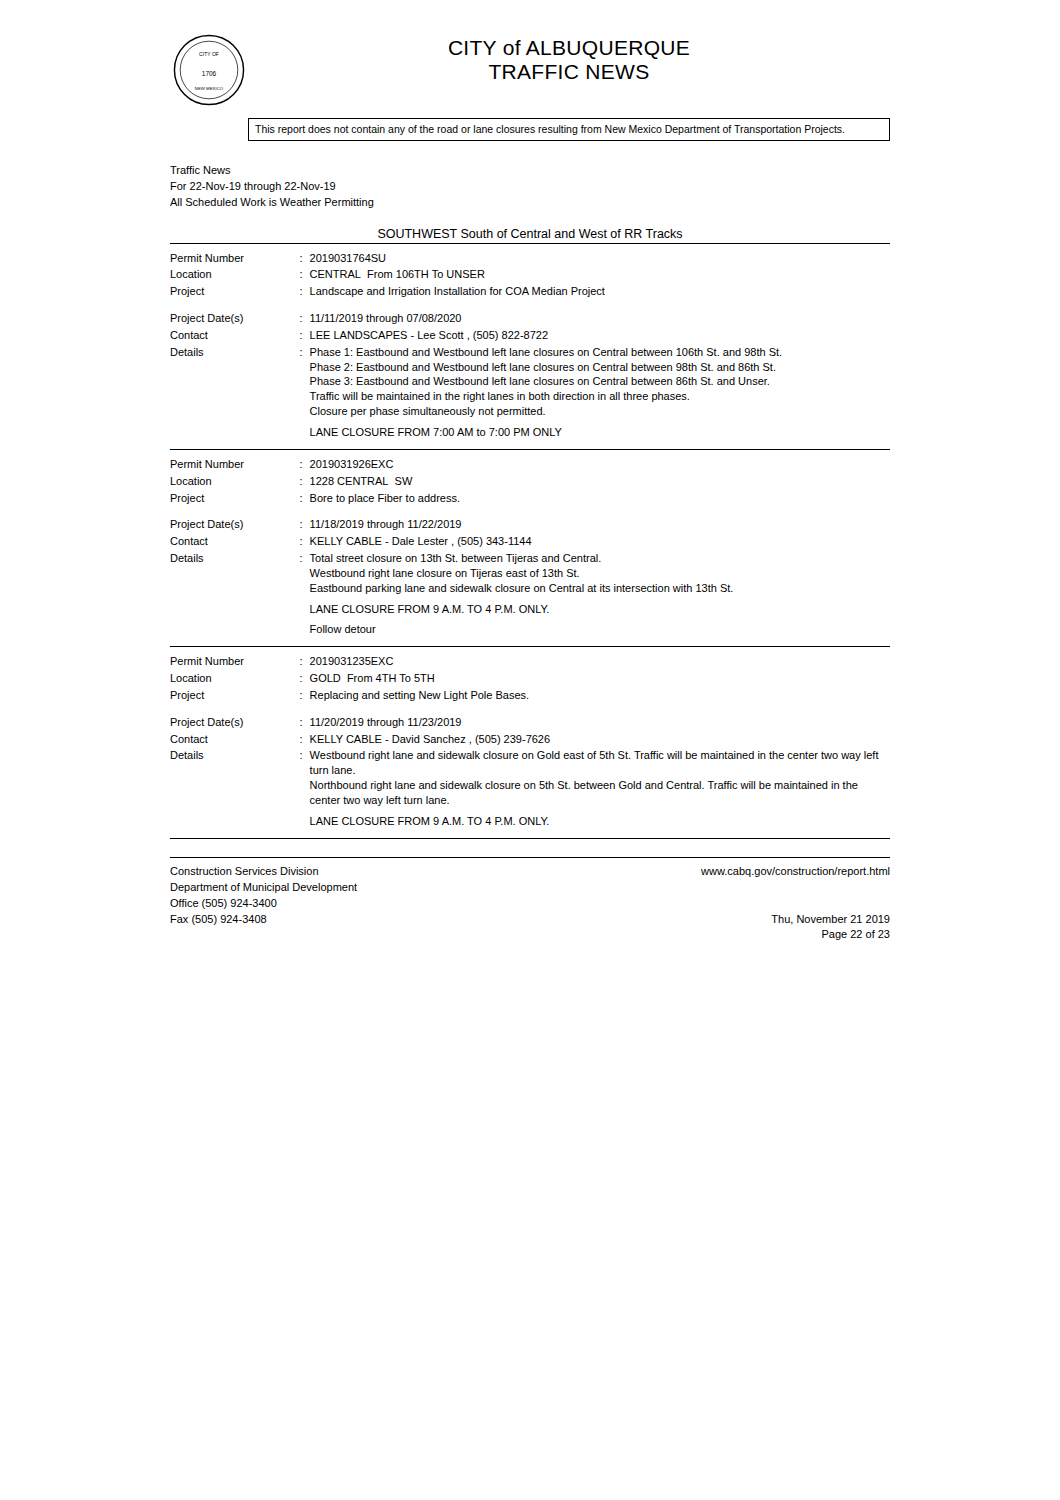CITY of ALBUQUERQUE
TRAFFIC NEWS
This report does not contain any of the road or lane closures resulting from New Mexico Department of Transportation Projects.
Traffic News
For 22-Nov-19 through 22-Nov-19
All Scheduled Work is Weather Permitting
SOUTHWEST South of Central and West of RR Tracks
| Permit Number | : | 2019031764SU |
| Location | : | CENTRAL From 106TH To UNSER |
| Project | : | Landscape and Irrigation Installation for COA Median Project |
| Project Date(s) | : | 11/11/2019 through 07/08/2020 |
| Contact | : | LEE LANDSCAPES - Lee Scott , (505) 822-8722 |
| Details | : | Phase 1: Eastbound and Westbound left lane closures on Central between 106th St. and 98th St. Phase 2: Eastbound and Westbound left lane closures on Central between 98th St. and 86th St. Phase 3: Eastbound and Westbound left lane closures on Central between 86th St. and Unser. Traffic will be maintained in the right lanes in both direction in all three phases. Closure per phase simultaneously not permitted. LANE CLOSURE FROM 7:00 AM to 7:00 PM ONLY |
| Permit Number | : | 2019031926EXC |
| Location | : | 1228 CENTRAL SW |
| Project | : | Bore to place Fiber to address. |
| Project Date(s) | : | 11/18/2019 through 11/22/2019 |
| Contact | : | KELLY CABLE - Dale Lester , (505) 343-1144 |
| Details | : | Total street closure on 13th St. between Tijeras and Central. Westbound right lane closure on Tijeras east of 13th St. Eastbound parking lane and sidewalk closure on Central at its intersection with 13th St. LANE CLOSURE FROM 9 A.M. TO 4 P.M. ONLY. Follow detour |
| Permit Number | : | 2019031235EXC |
| Location | : | GOLD From 4TH To 5TH |
| Project | : | Replacing and setting New Light Pole Bases. |
| Project Date(s) | : | 11/20/2019 through 11/23/2019 |
| Contact | : | KELLY CABLE - David Sanchez , (505) 239-7626 |
| Details | : | Westbound right lane and sidewalk closure on Gold east of 5th St. Traffic will be maintained in the center two way left turn lane. Northbound right lane and sidewalk closure on 5th St. between Gold and Central. Traffic will be maintained in the center two way left turn lane. LANE CLOSURE FROM 9 A.M. TO 4 P.M. ONLY. |
Construction Services Division
Department of Municipal Development
Office (505) 924-3400
Fax (505) 924-3408
www.cabq.gov/construction/report.html
Thu, November 21 2019
Page 22 of 23